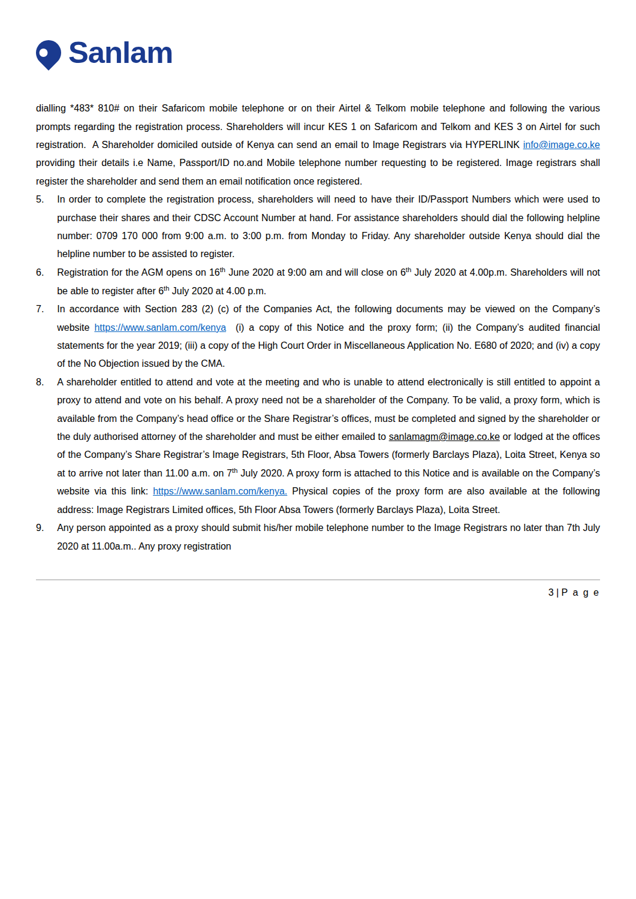Sanlam
dialling *483* 810# on their Safaricom mobile telephone or on their Airtel & Telkom mobile telephone and following the various prompts regarding the registration process. Shareholders will incur KES 1 on Safaricom and Telkom and KES 3 on Airtel for such registration. A Shareholder domiciled outside of Kenya can send an email to Image Registrars via HYPERLINK info@image.co.ke providing their details i.e Name, Passport/ID no.and Mobile telephone number requesting to be registered. Image registrars shall register the shareholder and send them an email notification once registered.
In order to complete the registration process, shareholders will need to have their ID/Passport Numbers which were used to purchase their shares and their CDSC Account Number at hand. For assistance shareholders should dial the following helpline number: 0709 170 000 from 9:00 a.m. to 3:00 p.m. from Monday to Friday. Any shareholder outside Kenya should dial the helpline number to be assisted to register.
Registration for the AGM opens on 16th June 2020 at 9:00 am and will close on 6th July 2020 at 4.00p.m. Shareholders will not be able to register after 6th July 2020 at 4.00 p.m.
In accordance with Section 283 (2) (c) of the Companies Act, the following documents may be viewed on the Company’s website https://www.sanlam.com/kenya (i) a copy of this Notice and the proxy form; (ii) the Company’s audited financial statements for the year 2019; (iii) a copy of the High Court Order in Miscellaneous Application No. E680 of 2020; and (iv) a copy of the No Objection issued by the CMA.
A shareholder entitled to attend and vote at the meeting and who is unable to attend electronically is still entitled to appoint a proxy to attend and vote on his behalf. A proxy need not be a shareholder of the Company. To be valid, a proxy form, which is available from the Company’s head office or the Share Registrar’s offices, must be completed and signed by the shareholder or the duly authorised attorney of the shareholder and must be either emailed to sanlamagm@image.co.ke or lodged at the offices of the Company’s Share Registrar’s Image Registrars, 5th Floor, Absa Towers (formerly Barclays Plaza), Loita Street, Kenya so at to arrive not later than 11.00 a.m. on 7th July 2020. A proxy form is attached to this Notice and is available on the Company’s website via this link: https://www.sanlam.com/kenya. Physical copies of the proxy form are also available at the following address: Image Registrars Limited offices, 5th Floor Absa Towers (formerly Barclays Plaza), Loita Street.
Any person appointed as a proxy should submit his/her mobile telephone number to the Image Registrars no later than 7th July 2020 at 11.00a.m.. Any proxy registration
3 | P a g e